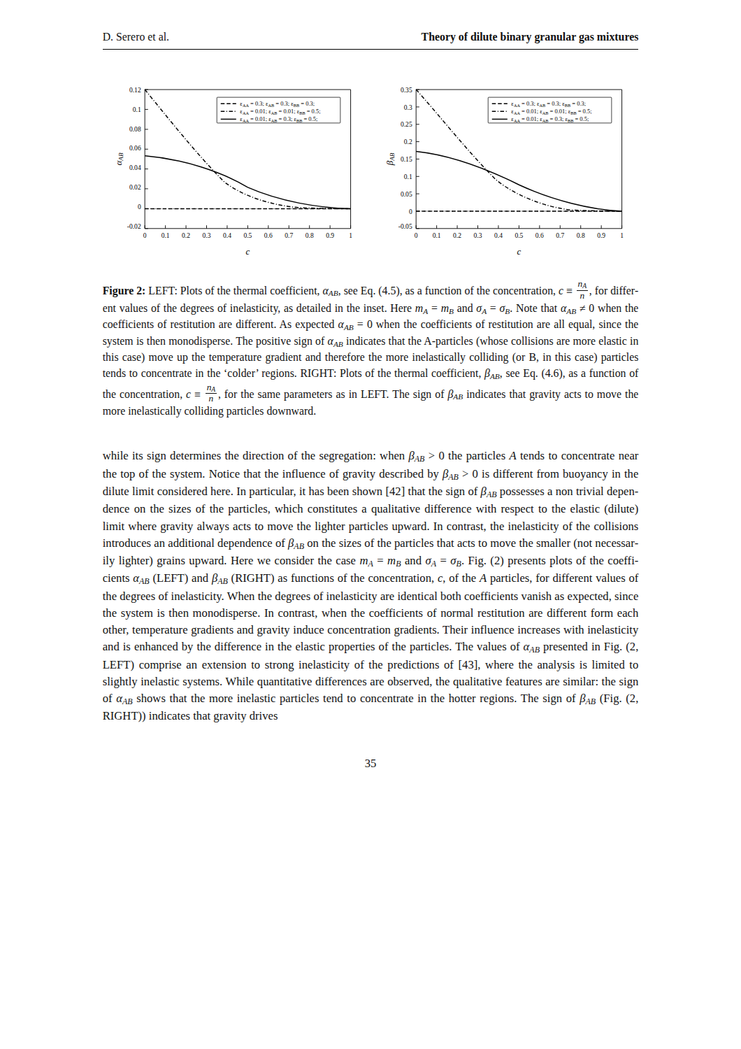D. Serero et al. Theory of dilute binary granular gas mixtures
0.12 0.1 0.08 0.06 0.04 0.02 0 -0.02 0 0.1 0.2 0.3 0.4 0.5 0.6 0.7 0.8 0.9 1 c αAB εAA = 0.3; εAB = 0.3; εBB = 0.3; εAA = 0.01; εAB = 0.01; εBB = 0.5; εAA = 0.01; εAB = 0.3; εBB = 0.5;
0.35 0.3 0.25 0.2 0.15 0.1 0.05 0 -0.05 0 0.1 0.2 0.3 0.4 0.5 0.6 0.7 0.8 0.9 1 c βAB εAA = 0.3; εAB = 0.3; εBB = 0.3; εAA = 0.01; εAB = 0.01; εBB = 0.5; εAA = 0.01; εAB = 0.3; εBB = 0.5;
Figure 2: LEFT: Plots of the thermal coefficient, αAB, see Eq. (4.5), as a function of the concentration, c ≡ nA n, for different values of the degrees of inelasticity, as detailed in the inset. Here mA = mB and σA = σB. Note that αAB ≠ 0 when the coefficients of restitution are different. As expected αAB = 0 when the coefficients of restitution are all equal, since the system is then monodisperse. The positive sign of αAB indicates that the A-particles (whose collisions are more elastic in this case) move up the temperature gradient and therefore the more inelastically colliding (or B, in this case) particles tends to concentrate in the ‘colder’ regions. RIGHT: Plots of the thermal coefficient, βAB, see Eq. (4.6), as a function of the concentration, c ≡ nA n, for the same parameters as in LEFT. The sign of βAB indicates that gravity acts to move the more inelastically colliding particles downward.
while its sign determines the direction of the segregation: when βAB > 0 the particles A tends to concentrate near the top of the system. Notice that the influence of gravity described by βAB > 0 is different from buoyancy in the dilute limit considered here. In particular, it has been shown [42] that the sign of βAB possesses a non trivial dependence on the sizes of the particles, which constitutes a qualitative difference with respect to the elastic (dilute) limit where gravity always acts to move the lighter particles upward. In contrast, the inelasticity of the collisions introduces an additional dependence of βAB on the sizes of the particles that acts to move the smaller (not necessarily lighter) grains upward. Here we consider the case mA = mB and σA = σB. Fig. (2) presents plots of the coefficients αAB (LEFT) and βAB (RIGHT) as functions of the concentration, c, of the A particles, for different values of the degrees of inelasticity. When the degrees of inelasticity are identical both coefficients vanish as expected, since the system is then monodisperse. In contrast, when the coefficients of normal restitution are different form each other, temperature gradients and gravity induce concentration gradients. Their influence increases with inelasticity and is enhanced by the difference in the elastic properties of the particles. The values of αAB presented in Fig. (2, LEFT) comprise an extension to strong inelasticity of the predictions of [43], where the analysis is limited to slightly inelastic systems. While quantitative differences are observed, the qualitative features are similar: the sign of αAB shows that the more inelastic particles tend to concentrate in the hotter regions. The sign of βAB (Fig. (2, RIGHT)) indicates that gravity drives
35